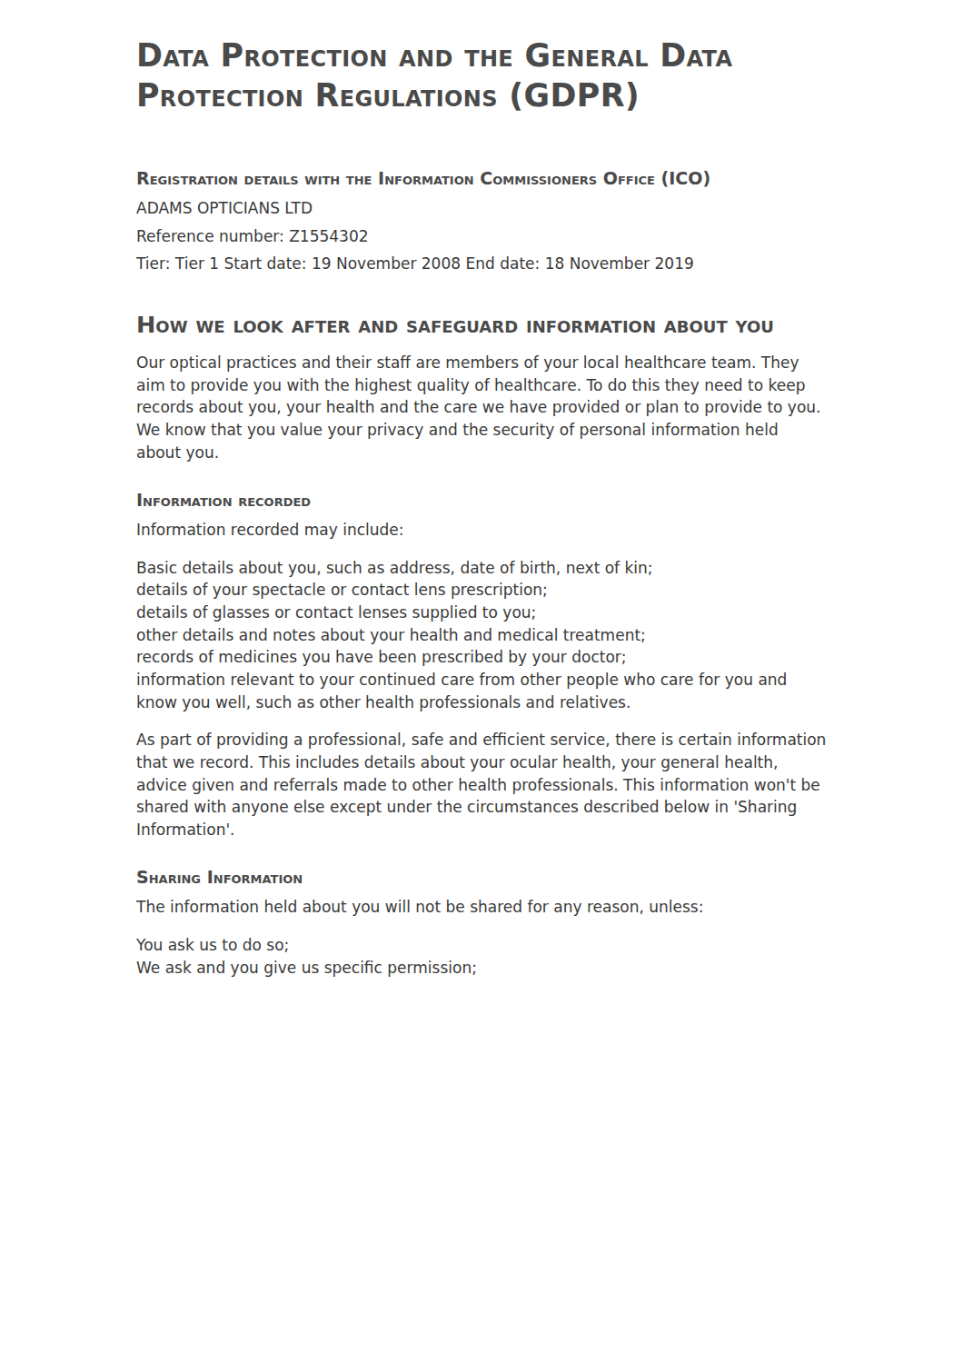Data Protection and the General Data Protection Regulations (GDPR)
Registration details with the Information Commissioners Office (ICO)
ADAMS OPTICIANS LTD
Reference number: Z1554302
Tier: Tier 1 Start date: 19 November 2008 End date: 18 November 2019
How we look after and safeguard information about you
Our optical practices and their staff are members of your local healthcare team. They aim to provide you with the highest quality of healthcare. To do this they need to keep records about you, your health and the care we have provided or plan to provide to you. We know that you value your privacy and the security of personal information held about you.
Information recorded
Information recorded may include:
Basic details about you, such as address, date of birth, next of kin;
details of your spectacle or contact lens prescription;
details of glasses or contact lenses supplied to you;
other details and notes about your health and medical treatment;
records of medicines you have been prescribed by your doctor;
information relevant to your continued care from other people who care for you and know you well, such as other health professionals and relatives.
As part of providing a professional, safe and efficient service, there is certain information that we record. This includes details about your ocular health, your general health, advice given and referrals made to other health professionals. This information won't be shared with anyone else except under the circumstances described below in 'Sharing Information'.
Sharing Information
The information held about you will not be shared for any reason, unless:
You ask us to do so;
We ask and you give us specific permission;